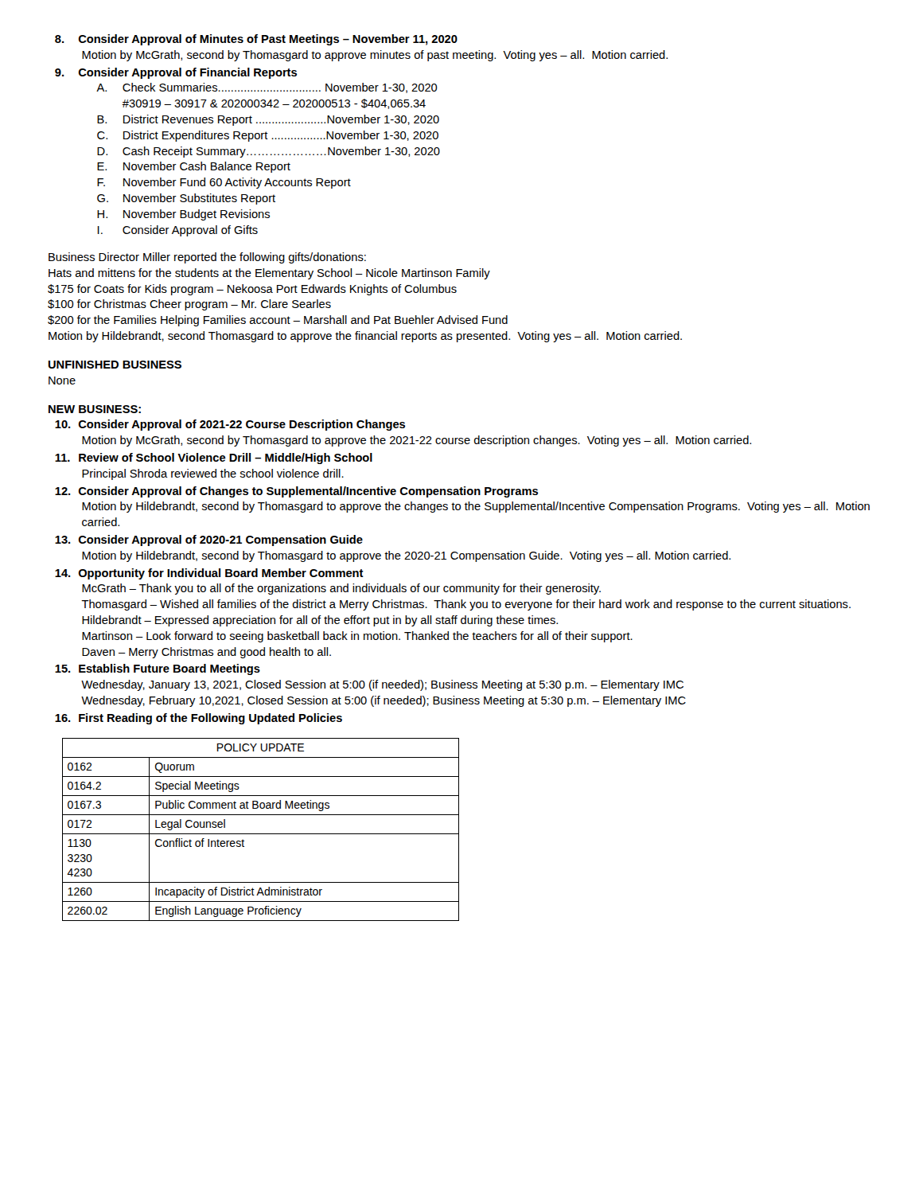8. Consider Approval of Minutes of Past Meetings – November 11, 2020 Motion by McGrath, second by Thomasgard to approve minutes of past meeting. Voting yes – all. Motion carried.
9. Consider Approval of Financial Reports
A. Check Summaries................................ November 1-30, 2020
#30919 – 30917 & 202000342 – 202000513 - $404,065.34
B. District Revenues Report ...................... November 1-30, 2020
C. District Expenditures Report ................. November 1-30, 2020
D. Cash Receipt Summary…………………November 1-30, 2020
E. November Cash Balance Report
F. November Fund 60 Activity Accounts Report
G. November Substitutes Report
H. November Budget Revisions
I. Consider Approval of Gifts
Business Director Miller reported the following gifts/donations:
Hats and mittens for the students at the Elementary School – Nicole Martinson Family
$175 for Coats for Kids program – Nekoosa Port Edwards Knights of Columbus
$100 for Christmas Cheer program – Mr. Clare Searles
$200 for the Families Helping Families account – Marshall and Pat Buehler Advised Fund
Motion by Hildebrandt, second Thomasgard to approve the financial reports as presented. Voting yes – all. Motion carried.
UNFINISHED BUSINESS
None
NEW BUSINESS:
10. Consider Approval of 2021-22 Course Description Changes Motion by McGrath, second by Thomasgard to approve the 2021-22 course description changes. Voting yes – all. Motion carried.
11. Review of School Violence Drill – Middle/High School Principal Shroda reviewed the school violence drill.
12. Consider Approval of Changes to Supplemental/Incentive Compensation Programs Motion by Hildebrandt, second by Thomasgard to approve the changes to the Supplemental/Incentive Compensation Programs. Voting yes – all. Motion carried.
13. Consider Approval of 2020-21 Compensation Guide Motion by Hildebrandt, second by Thomasgard to approve the 2020-21 Compensation Guide. Voting yes – all. Motion carried.
14. Opportunity for Individual Board Member Comment McGrath – Thank you to all of the organizations and individuals of our community for their generosity. Thomasgard – Wished all families of the district a Merry Christmas. Thank you to everyone for their hard work and response to the current situations. Hildebrandt – Expressed appreciation for all of the effort put in by all staff during these times. Martinson – Look forward to seeing basketball back in motion. Thanked the teachers for all of their support. Daven – Merry Christmas and good health to all.
15. Establish Future Board Meetings Wednesday, January 13, 2021, Closed Session at 5:00 (if needed); Business Meeting at 5:30 p.m. – Elementary IMC Wednesday, February 10,2021, Closed Session at 5:00 (if needed); Business Meeting at 5:30 p.m. – Elementary IMC
16. First Reading of the Following Updated Policies
| POLICY UPDATE |
| 0162 | Quorum |
| 0164.2 | Special Meetings |
| 0167.3 | Public Comment at Board Meetings |
| 0172 | Legal Counsel |
| 1130 3230 4230 | Conflict of Interest |
| 1260 | Incapacity of District Administrator |
| 2260.02 | English Language Proficiency |